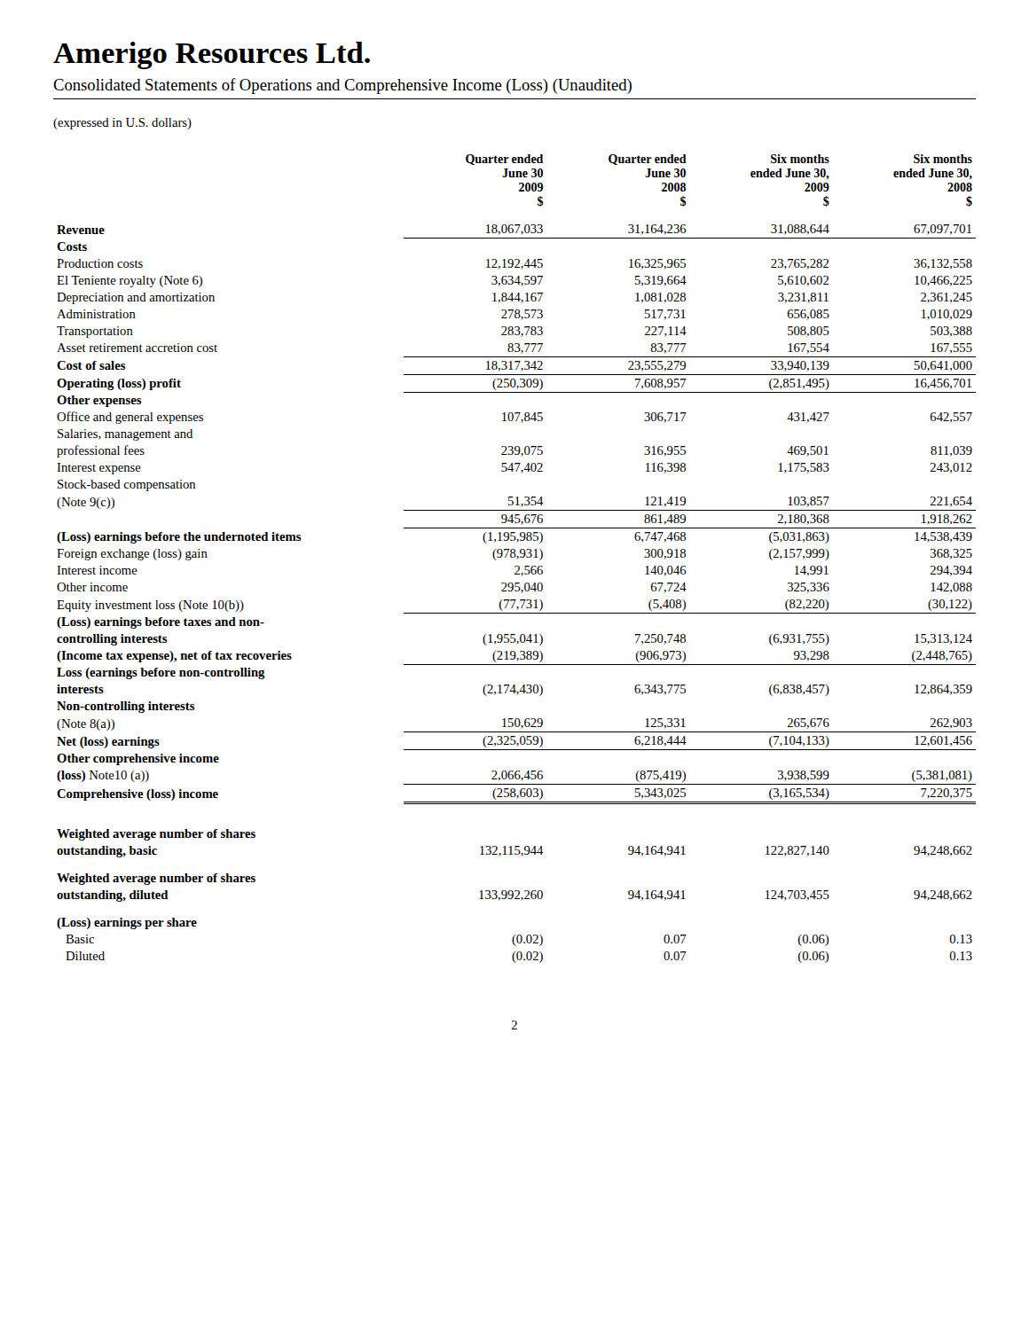Amerigo Resources Ltd.
Consolidated Statements of Operations and Comprehensive Income (Loss) (Unaudited)
(expressed in U.S. dollars)
| | Quarter ended June 30 2009 $ | Quarter ended June 30 2008 $ | Six months ended June 30, 2009 $ | Six months ended June 30, 2008 $ |
| --- | --- | --- | --- | --- |
| Revenue | 18,067,033 | 31,164,236 | 31,088,644 | 67,097,701 |
| Costs | | | | |
| Production costs | 12,192,445 | 16,325,965 | 23,765,282 | 36,132,558 |
| El Teniente royalty (Note 6) | 3,634,597 | 5,319,664 | 5,610,602 | 10,466,225 |
| Depreciation and amortization | 1,844,167 | 1,081,028 | 3,231,811 | 2,361,245 |
| Administration | 278,573 | 517,731 | 656,085 | 1,010,029 |
| Transportation | 283,783 | 227,114 | 508,805 | 503,388 |
| Asset retirement accretion cost | 83,777 | 83,777 | 167,554 | 167,555 |
| Cost of sales | 18,317,342 | 23,555,279 | 33,940,139 | 50,641,000 |
| Operating (loss) profit | (250,309) | 7,608,957 | (2,851,495) | 16,456,701 |
| Other expenses | | | | |
| Office and general expenses | 107,845 | 306,717 | 431,427 | 642,557 |
| Salaries, management and | | | | |
| professional fees | 239,075 | 316,955 | 469,501 | 811,039 |
| Interest expense | 547,402 | 116,398 | 1,175,583 | 243,012 |
| Stock-based compensation | | | | |
| (Note 9(c)) | 51,354 | 121,419 | 103,857 | 221,654 |
| | 945,676 | 861,489 | 2,180,368 | 1,918,262 |
| (Loss) earnings before the undernoted items | (1,195,985) | 6,747,468 | (5,031,863) | 14,538,439 |
| Foreign exchange (loss) gain | (978,931) | 300,918 | (2,157,999) | 368,325 |
| Interest income | 2,566 | 140,046 | 14,991 | 294,394 |
| Other income | 295,040 | 67,724 | 325,336 | 142,088 |
| Equity investment loss (Note 10(b)) | (77,731) | (5,408) | (82,220) | (30,122) |
| (Loss) earnings before taxes and non- | | | | |
| controlling interests | (1,955,041) | 7,250,748 | (6,931,755) | 15,313,124 |
| (Income tax expense), net of tax recoveries | (219,389) | (906,973) | 93,298 | (2,448,765) |
| Loss (earnings before non-controlling | | | | |
| interests | (2,174,430) | 6,343,775 | (6,838,457) | 12,864,359 |
| Non-controlling interests | | | | |
| (Note 8(a)) | 150,629 | 125,331 | 265,676 | 262,903 |
| Net (loss) earnings | (2,325,059) | 6,218,444 | (7,104,133) | 12,601,456 |
| Other comprehensive income | | | | |
| (loss) Note10 (a)) | 2,066,456 | (875,419) | 3,938,599 | (5,381,081) |
| Comprehensive (loss) income | (258,603) | 5,343,025 | (3,165,534) | 7,220,375 |
| Weighted average number of shares | | | | |
| outstanding, basic | 132,115,944 | 94,164,941 | 122,827,140 | 94,248,662 |
| Weighted average number of shares | | | | |
| outstanding, diluted | 133,992,260 | 94,164,941 | 124,703,455 | 94,248,662 |
| (Loss) earnings per share | | | | |
| Basic | (0.02) | 0.07 | (0.06) | 0.13 |
| Diluted | (0.02) | 0.07 | (0.06) | 0.13 |
2